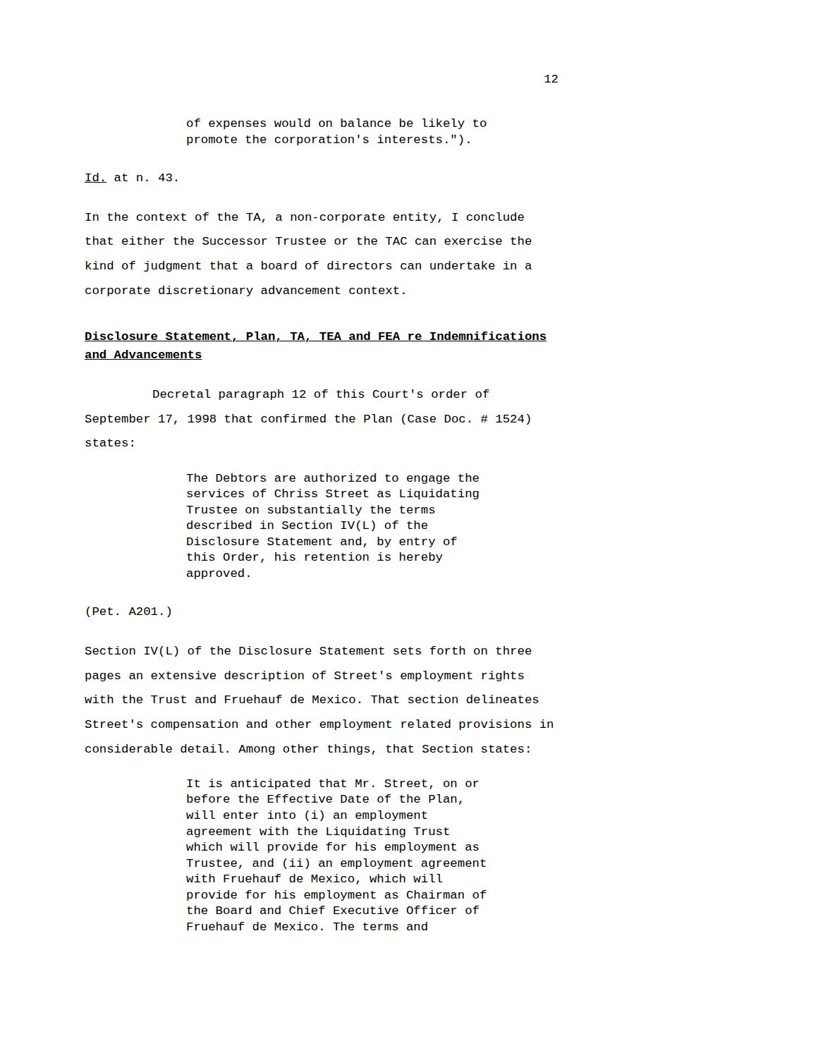12
of expenses would on balance be likely to promote the corporation's interests.").
Id. at n. 43.
In the context of the TA, a non-corporate entity, I conclude that either the Successor Trustee or the TAC can exercise the kind of judgment that a board of directors can undertake in a corporate discretionary advancement context.
Disclosure Statement, Plan, TA, TEA and FEA re Indemnifications and Advancements
Decretal paragraph 12 of this Court's order of September 17, 1998 that confirmed the Plan (Case Doc. # 1524) states:
The Debtors are authorized to engage the services of Chriss Street as Liquidating Trustee on substantially the terms described in Section IV(L) of the Disclosure Statement and, by entry of this Order, his retention is hereby approved.
(Pet. A201.)
Section IV(L) of the Disclosure Statement sets forth on three pages an extensive description of Street's employment rights with the Trust and Fruehauf de Mexico. That section delineates Street's compensation and other employment related provisions in considerable detail. Among other things, that Section states:
It is anticipated that Mr. Street, on or before the Effective Date of the Plan, will enter into (i) an employment agreement with the Liquidating Trust which will provide for his employment as Trustee, and (ii) an employment agreement with Fruehauf de Mexico, which will provide for his employment as Chairman of the Board and Chief Executive Officer of Fruehauf de Mexico. The terms and